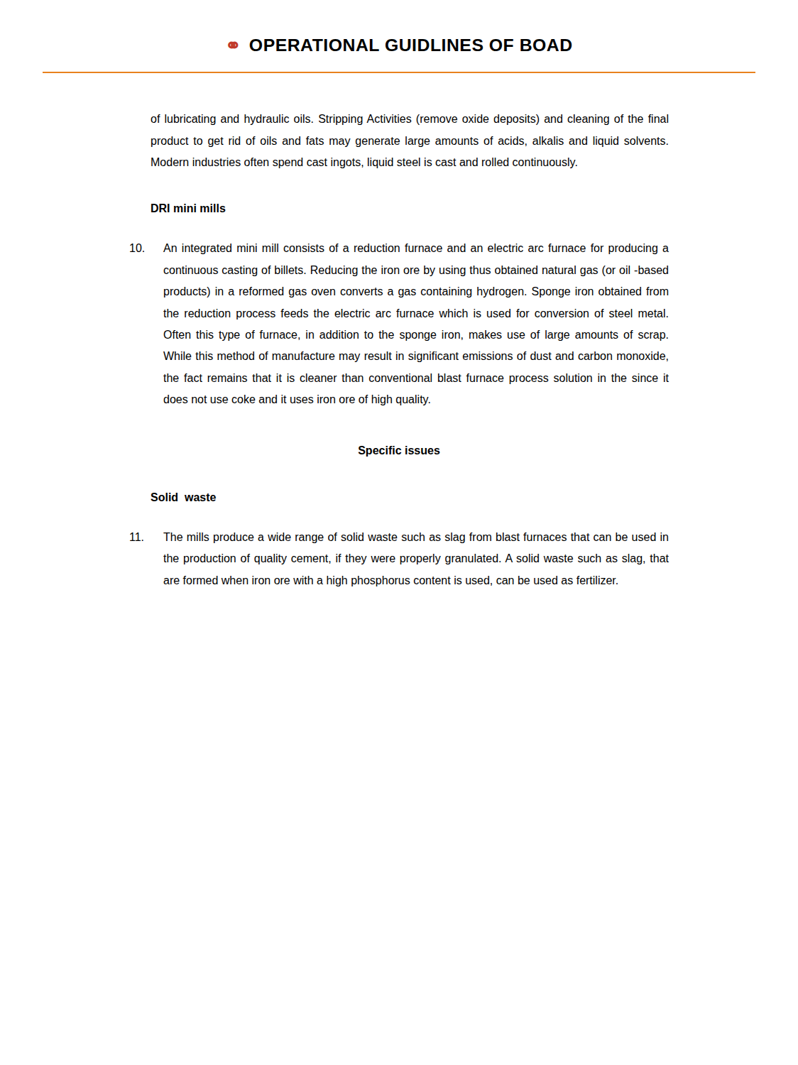⚭OPERATIONAL GUIDLINES OF BOAD
of lubricating and hydraulic oils. Stripping Activities (remove oxide deposits) and cleaning of the final product to get rid of oils and fats may generate large amounts of acids, alkalis and liquid solvents. Modern industries often spend cast ingots, liquid steel is cast and rolled continuously.
DRI mini mills
An integrated mini mill consists of a reduction furnace and an electric arc furnace for producing a continuous casting of billets. Reducing the iron ore by using thus obtained natural gas (or oil -based products) in a reformed gas oven converts a gas containing hydrogen. Sponge iron obtained from the reduction process feeds the electric arc furnace which is used for conversion of steel metal. Often this type of furnace, in addition to the sponge iron, makes use of large amounts of scrap. While this method of manufacture may result in significant emissions of dust and carbon monoxide, the fact remains that it is cleaner than conventional blast furnace process solution in the since it does not use coke and it uses iron ore of high quality.
Specific issues
Solid waste
The mills produce a wide range of solid waste such as slag from blast furnaces that can be used in the production of quality cement, if they were properly granulated. A solid waste such as slag, that are formed when iron ore with a high phosphorus content is used, can be used as fertilizer.